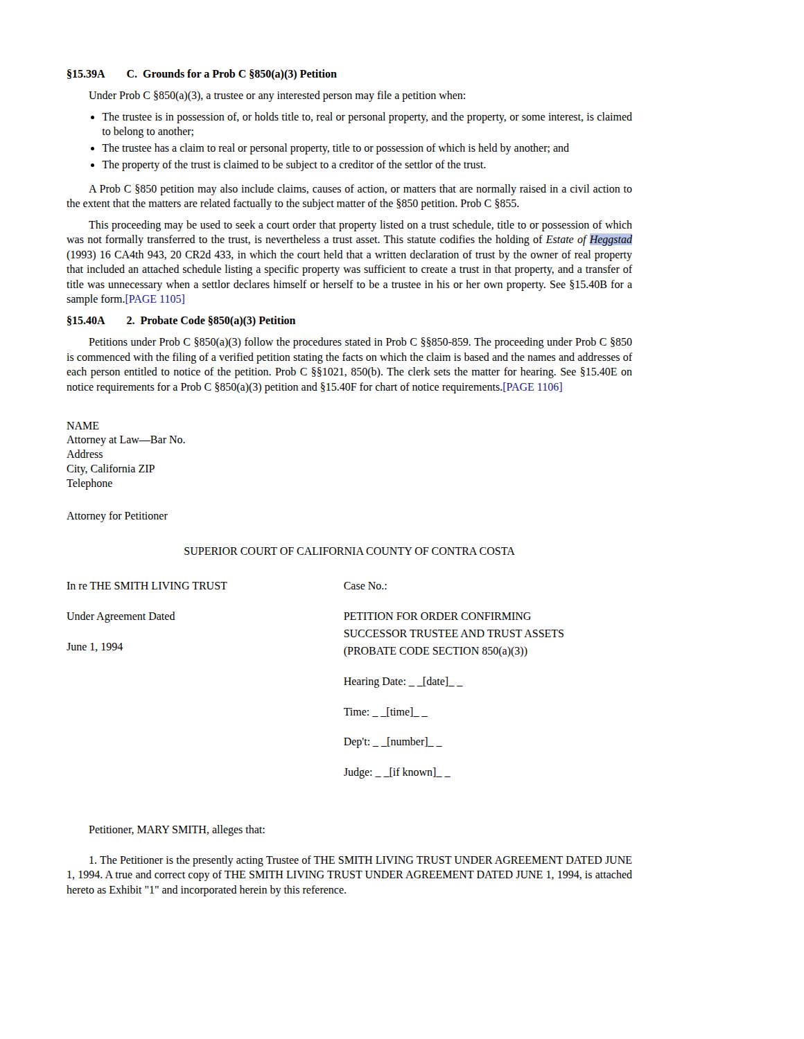§15.39A C. Grounds for a Prob C §850(a)(3) Petition
Under Prob C §850(a)(3), a trustee or any interested person may file a petition when:
The trustee is in possession of, or holds title to, real or personal property, and the property, or some interest, is claimed to belong to another;
The trustee has a claim to real or personal property, title to or possession of which is held by another; and
The property of the trust is claimed to be subject to a creditor of the settlor of the trust.
A Prob C §850 petition may also include claims, causes of action, or matters that are normally raised in a civil action to the extent that the matters are related factually to the subject matter of the §850 petition. Prob C §855.
This proceeding may be used to seek a court order that property listed on a trust schedule, title to or possession of which was not formally transferred to the trust, is nevertheless a trust asset. This statute codifies the holding of Estate of Heggstad (1993) 16 CA4th 943, 20 CR2d 433, in which the court held that a written declaration of trust by the owner of real property that included an attached schedule listing a specific property was sufficient to create a trust in that property, and a transfer of title was unnecessary when a settlor declares himself or herself to be a trustee in his or her own property. See §15.40B for a sample form.[PAGE 1105]
§15.40A 2. Probate Code §850(a)(3) Petition
Petitions under Prob C §850(a)(3) follow the procedures stated in Prob C §§850-859. The proceeding under Prob C §850 is commenced with the filing of a verified petition stating the facts on which the claim is based and the names and addresses of each person entitled to notice of the petition. Prob C §§1021, 850(b). The clerk sets the matter for hearing. See §15.40E on notice requirements for a Prob C §850(a)(3) petition and §15.40F for chart of notice requirements.[PAGE 1106]
NAME
Attorney at Law—Bar No.
Address
City, California ZIP
Telephone
Attorney for Petitioner
SUPERIOR COURT OF CALIFORNIA COUNTY OF CONTRA COSTA
| In re THE SMITH LIVING TRUST Under Agreement Dated June 1, 1994 | Case No.: PETITION FOR ORDER CONFIRMING SUCCESSOR TRUSTEE AND TRUST ASSETS (PROBATE CODE SECTION 850(a)(3)) Hearing Date: _ _[date]_ _ Time: _ _[time]_ _ Dep't: _ _[number]_ _ Judge: _ _[if known]_ _ |
Petitioner, MARY SMITH, alleges that:
1. The Petitioner is the presently acting Trustee of THE SMITH LIVING TRUST UNDER AGREEMENT DATED JUNE 1, 1994. A true and correct copy of THE SMITH LIVING TRUST UNDER AGREEMENT DATED JUNE 1, 1994, is attached hereto as Exhibit "1" and incorporated herein by this reference.